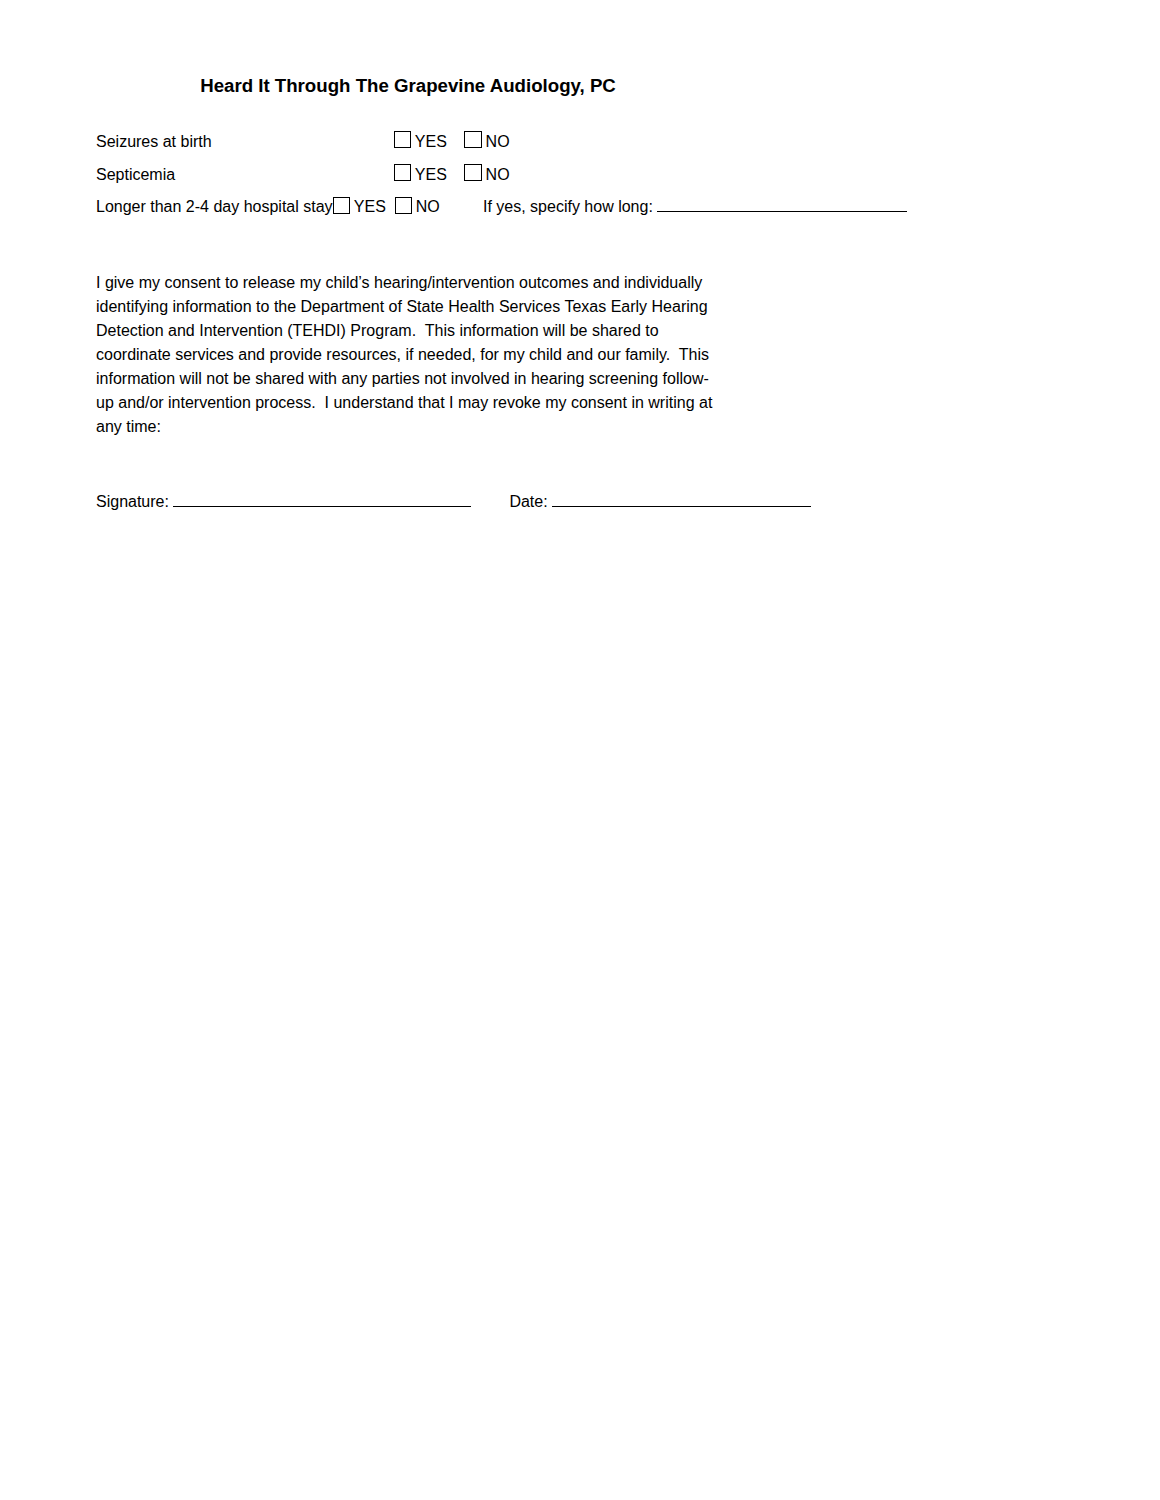Heard It Through The Grapevine Audiology, PC
Seizures at birth YES NO
Septicemia YES NO
Longer than 2-4 day hospital stay YES NO If yes, specify how long:
I give my consent to release my child’s hearing/intervention outcomes and individually identifying information to the Department of State Health Services Texas Early Hearing Detection and Intervention (TEHDI) Program. This information will be shared to coordinate services and provide resources, if needed, for my child and our family. This information will not be shared with any parties not involved in hearing screening follow-up and/or intervention process. I understand that I may revoke my consent in writing at any time:
Signature: Date: